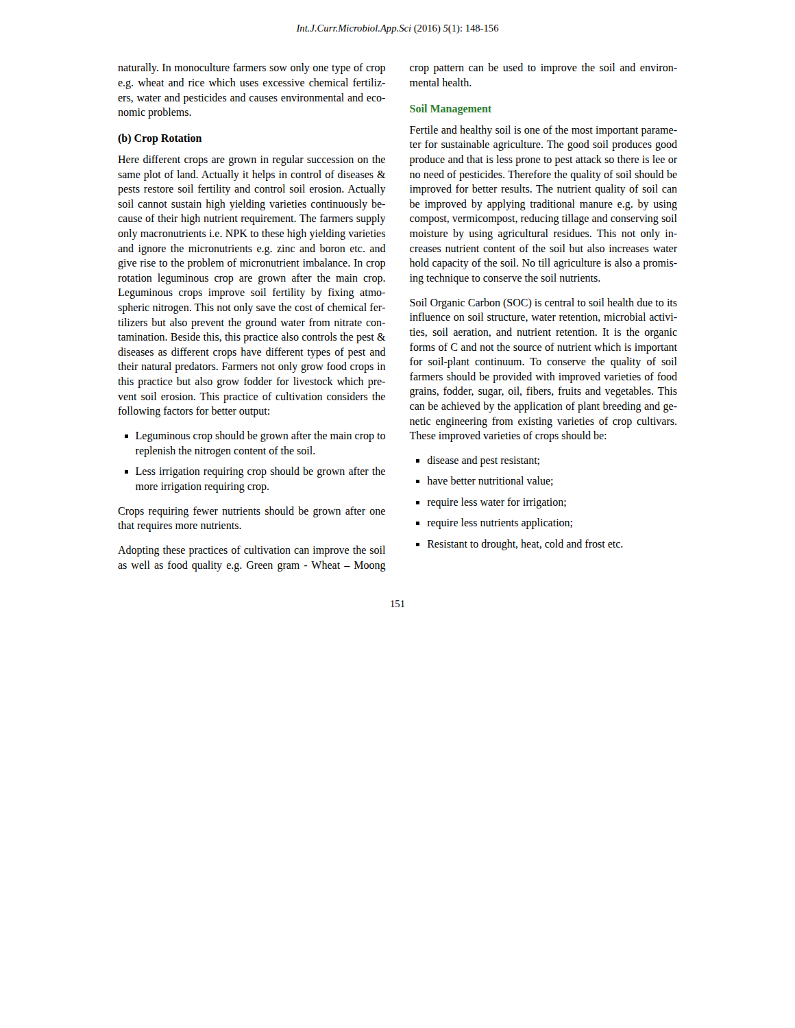Int.J.Curr.Microbiol.App.Sci (2016) 5(1): 148-156
naturally. In monoculture farmers sow only one type of crop e.g. wheat and rice which uses excessive chemical fertilizers, water and pesticides and causes environmental and economic problems.
(b) Crop Rotation
Here different crops are grown in regular succession on the same plot of land. Actually it helps in control of diseases & pests restore soil fertility and control soil erosion. Actually soil cannot sustain high yielding varieties continuously because of their high nutrient requirement. The farmers supply only macronutrients i.e. NPK to these high yielding varieties and ignore the micronutrients e.g. zinc and boron etc. and give rise to the problem of micronutrient imbalance. In crop rotation leguminous crop are grown after the main crop. Leguminous crops improve soil fertility by fixing atmospheric nitrogen. This not only save the cost of chemical fertilizers but also prevent the ground water from nitrate contamination. Beside this, this practice also controls the pest & diseases as different crops have different types of pest and their natural predators. Farmers not only grow food crops in this practice but also grow fodder for livestock which prevent soil erosion. This practice of cultivation considers the following factors for better output:
Leguminous crop should be grown after the main crop to replenish the nitrogen content of the soil.
Less irrigation requiring crop should be grown after the more irrigation requiring crop.
Crops requiring fewer nutrients should be grown after one that requires more nutrients.
Adopting these practices of cultivation can improve the soil as well as food quality e.g. Green gram - Wheat – Moong crop pattern can be used to improve the soil and environmental health.
Soil Management
Fertile and healthy soil is one of the most important parameter for sustainable agriculture. The good soil produces good produce and that is less prone to pest attack so there is lee or no need of pesticides. Therefore the quality of soil should be improved for better results. The nutrient quality of soil can be improved by applying traditional manure e.g. by using compost, vermicompost, reducing tillage and conserving soil moisture by using agricultural residues. This not only increases nutrient content of the soil but also increases water hold capacity of the soil. No till agriculture is also a promising technique to conserve the soil nutrients.
Soil Organic Carbon (SOC) is central to soil health due to its influence on soil structure, water retention, microbial activities, soil aeration, and nutrient retention. It is the organic forms of C and not the source of nutrient which is important for soil-plant continuum. To conserve the quality of soil farmers should be provided with improved varieties of food grains, fodder, sugar, oil, fibers, fruits and vegetables. This can be achieved by the application of plant breeding and genetic engineering from existing varieties of crop cultivars. These improved varieties of crops should be:
disease and pest resistant;
have better nutritional value;
require less water for irrigation;
require less nutrients application;
Resistant to drought, heat, cold and frost etc.
151